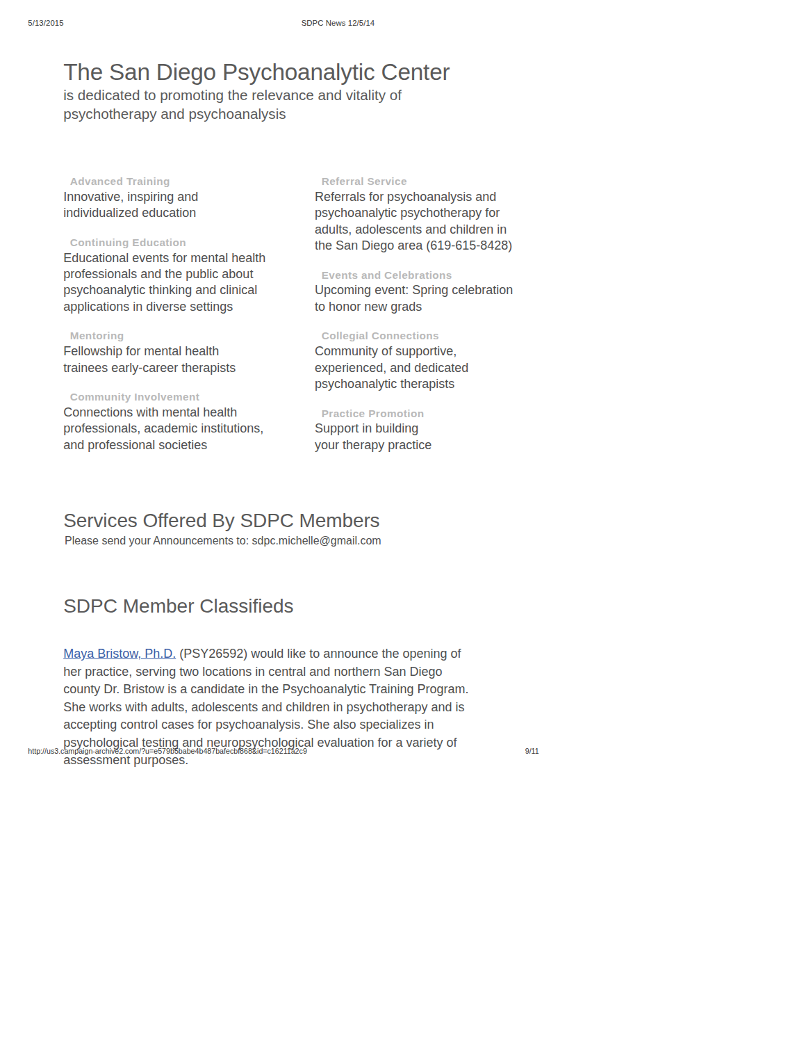5/13/2015 SDPC News 12/5/14
The San Diego Psychoanalytic Center
is dedicated to promoting the relevance and vitality of psychotherapy and psychoanalysis
Advanced Training
Innovative, inspiring and individualized education
Continuing Education
Educational events for mental health professionals and the public about psychoanalytic thinking and clinical applications in diverse settings
Mentoring
Fellowship for mental health trainees early-career therapists
Community Involvement
Connections with mental health professionals, academic institutions, and professional societies
Referral Service
Referrals for psychoanalysis and psychoanalytic psychotherapy for adults, adolescents and children in the San Diego area (619-615-8428)
Events and Celebrations
Upcoming event: Spring celebration to honor new grads
Collegial Connections
Community of supportive, experienced, and dedicated psychoanalytic therapists
Practice Promotion
Support in building
your therapy practice
Services Offered By SDPC Members
Please send your Announcements to: sdpc.michelle@gmail.com
SDPC Member Classifieds
Maya Bristow, Ph.D. (PSY26592) would like to announce the opening of her practice, serving two locations in central and northern San Diego county Dr. Bristow is a candidate in the Psychoanalytic Training Program. She works with adults, adolescents and children in psychotherapy and is accepting control cases for psychoanalysis. She also specializes in psychological testing and neuropsychological evaluation for a variety of assessment purposes.
http://us3.campaign-archive2.com/?u=e579b5babe4b487bafecbf868&id=c16211a2c9 9/11